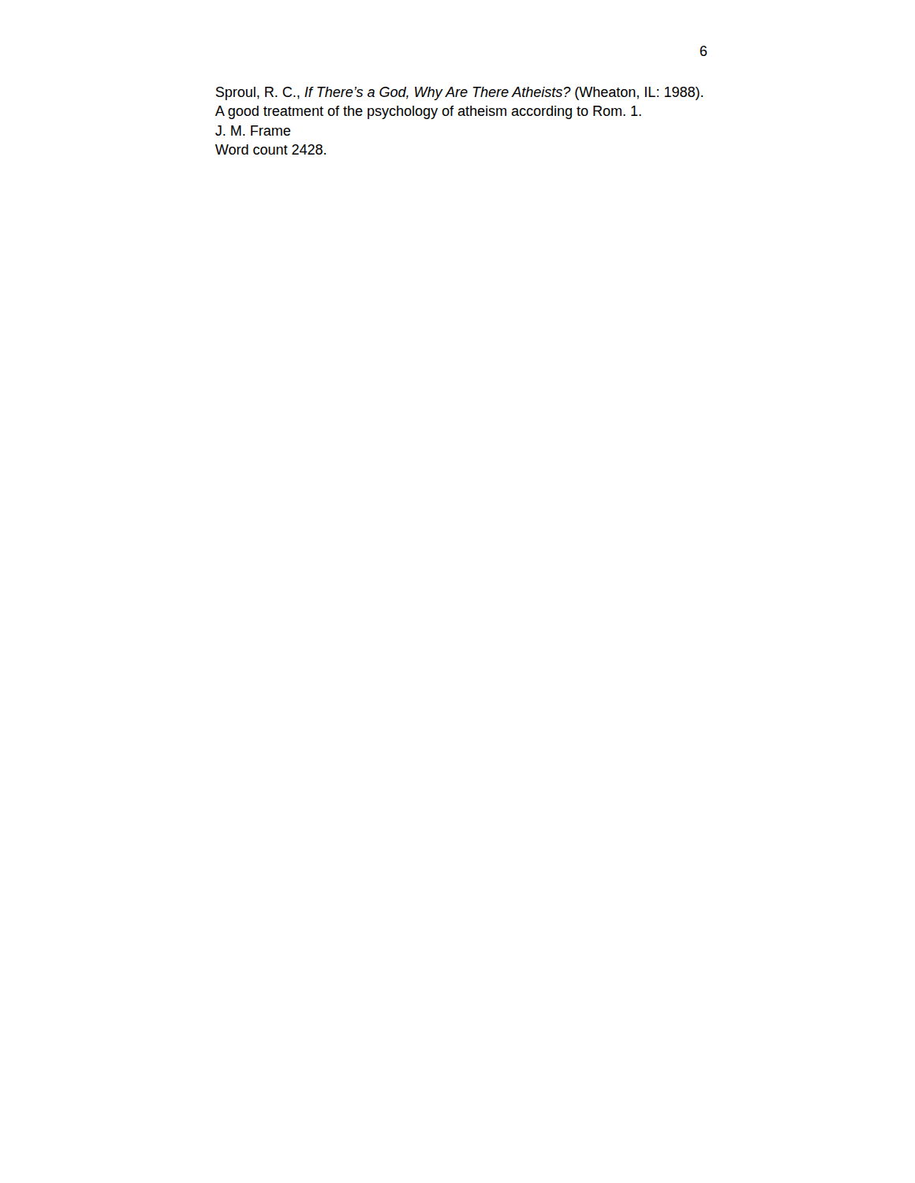6
Sproul, R. C., If There’s a God, Why Are There Atheists? (Wheaton, IL: 1988). A good treatment of the psychology of atheism according to Rom. 1.
J. M. Frame
Word count 2428.